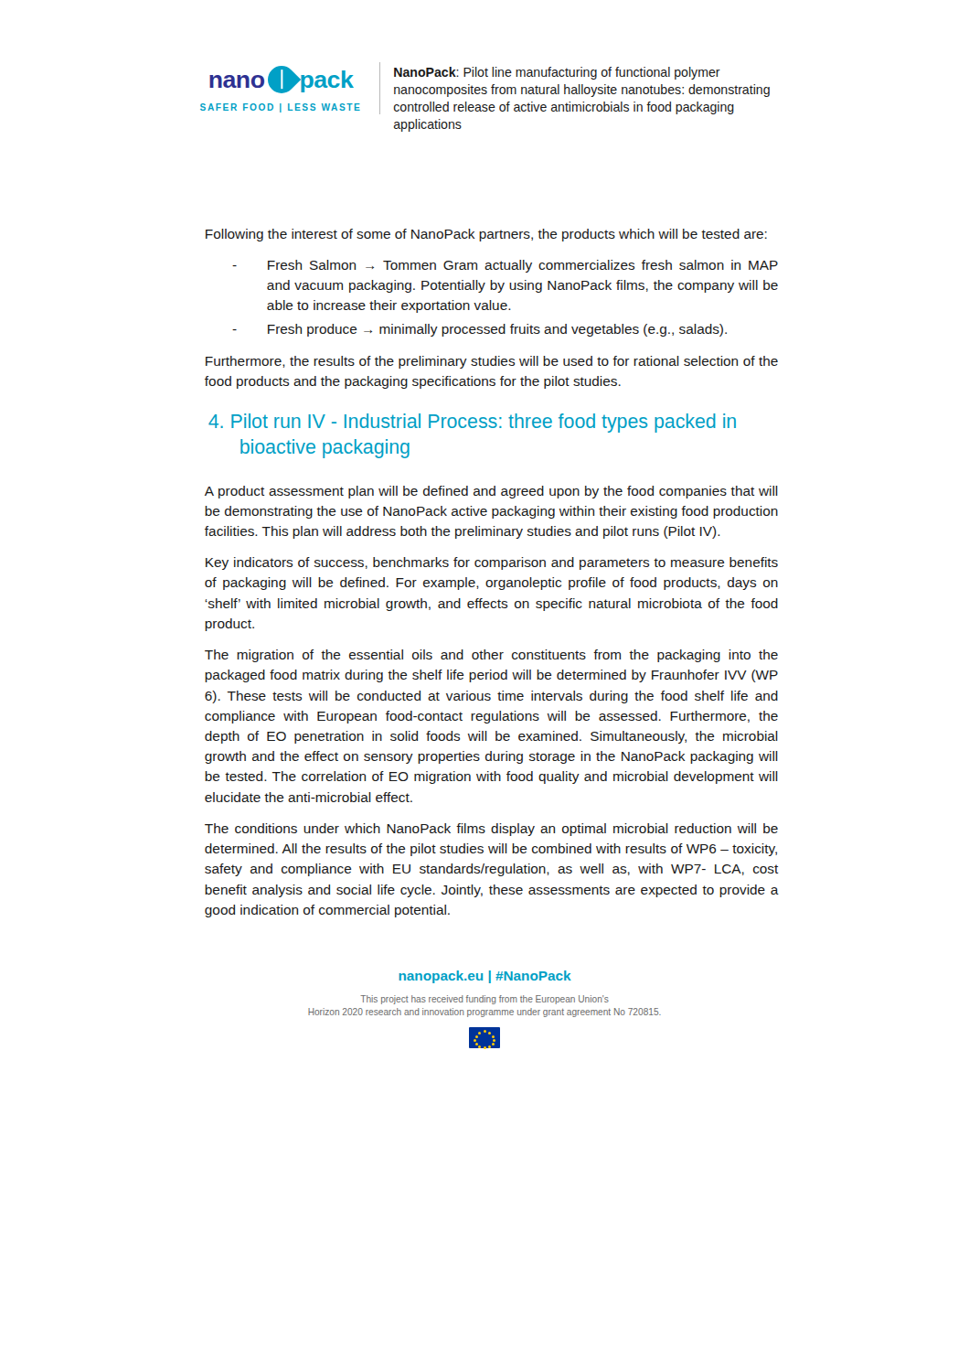nano pack
SAFER FOOD | LESS WASTE
NanoPack: Pilot line manufacturing of functional polymer nanocomposites from natural halloysite nanotubes: demonstrating controlled release of active antimicrobials in food packaging applications
Following the interest of some of NanoPack partners, the products which will be tested are:
Fresh Salmon → Tommen Gram actually commercializes fresh salmon in MAP and vacuum packaging. Potentially by using NanoPack films, the company will be able to increase their exportation value.
Fresh produce → minimally processed fruits and vegetables (e.g., salads).
Furthermore, the results of the preliminary studies will be used to for rational selection of the food products and the packaging specifications for the pilot studies.
4. Pilot run IV - Industrial Process: three food types packed in bioactive packaging
A product assessment plan will be defined and agreed upon by the food companies that will be demonstrating the use of NanoPack active packaging within their existing food production facilities. This plan will address both the preliminary studies and pilot runs (Pilot IV).
Key indicators of success, benchmarks for comparison and parameters to measure benefits of packaging will be defined. For example, organoleptic profile of food products, days on ‘shelf’ with limited microbial growth, and effects on specific natural microbiota of the food product.
The migration of the essential oils and other constituents from the packaging into the packaged food matrix during the shelf life period will be determined by Fraunhofer IVV (WP 6). These tests will be conducted at various time intervals during the food shelf life and compliance with European food-contact regulations will be assessed. Furthermore, the depth of EO penetration in solid foods will be examined. Simultaneously, the microbial growth and the effect on sensory properties during storage in the NanoPack packaging will be tested. The correlation of EO migration with food quality and microbial development will elucidate the anti-microbial effect.
The conditions under which NanoPack films display an optimal microbial reduction will be determined. All the results of the pilot studies will be combined with results of WP6 – toxicity, safety and compliance with EU standards/regulation, as well as, with WP7- LCA, cost benefit analysis and social life cycle. Jointly, these assessments are expected to provide a good indication of commercial potential.
nanopack.eu | #NanoPack
This project has received funding from the European Union's
Horizon 2020 research and innovation programme under grant agreement No 720815.